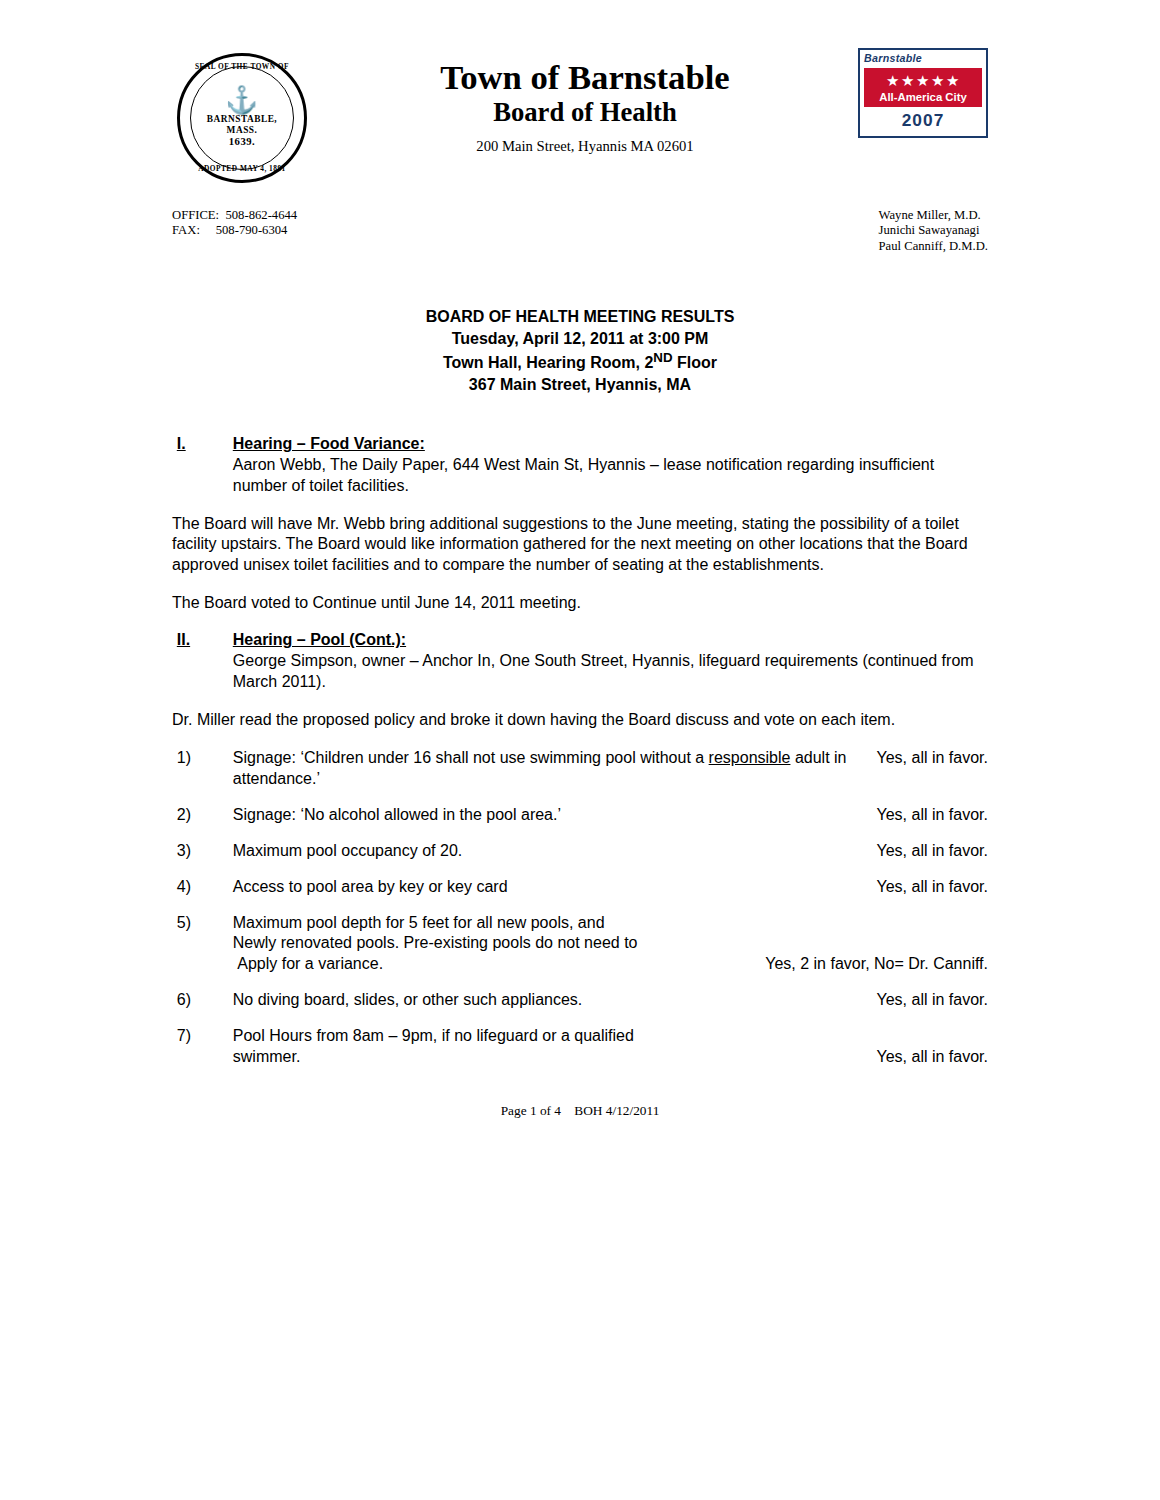SEAL OF THE TOWN OF
⚓
BARNSTABLE,
MASS.
1639.
ADOPTED MAY 4, 1891
Town of Barnstable
Board of Health
200 Main Street, Hyannis MA 02601
Barnstable
★★★★★
All-America City
2007
OFFICE: 508-862-4644 FAX: 508-790-6304
Wayne Miller, M.D.
Junichi Sawayanagi
Paul Canniff, D.M.D.
BOARD OF HEALTH MEETING RESULTS
Tuesday, April 12, 2011 at 3:00 PM
Town Hall, Hearing Room, 2ND Floor
367 Main Street, Hyannis, MA
I.
Hearing – Food Variance:
Aaron Webb, The Daily Paper, 644 West Main St, Hyannis – lease notification regarding insufficient number of toilet facilities.
The Board will have Mr. Webb bring additional suggestions to the June meeting, stating the possibility of a toilet facility upstairs. The Board would like information gathered for the next meeting on other locations that the Board approved unisex toilet facilities and to compare the number of seating at the establishments.
The Board voted to Continue until June 14, 2011 meeting.
II.
Hearing – Pool (Cont.):
George Simpson, owner – Anchor In, One South Street, Hyannis, lifeguard requirements (continued from March 2011).
Dr. Miller read the proposed policy and broke it down having the Board discuss and vote on each item.
1)
Signage: ‘Children under 16 shall not use swimming pool without a responsible adult in attendance.’
Yes, all in favor.
2)
Signage: ‘No alcohol allowed in the pool area.’
Yes, all in favor.
3)
Maximum pool occupancy of 20.
Yes, all in favor.
4)
Access to pool area by key or key card
Yes, all in favor.
5)
Maximum pool depth for 5 feet for all new pools, and
Newly renovated pools. Pre-existing pools do not need to
Apply for a variance.
Yes, 2 in favor, No= Dr. Canniff.
6)
No diving board, slides, or other such appliances.
Yes, all in favor.
7)
Pool Hours from 8am – 9pm, if no lifeguard or a qualified
swimmer.
Yes, all in favor.
Page 1 of 4 BOH 4/12/2011